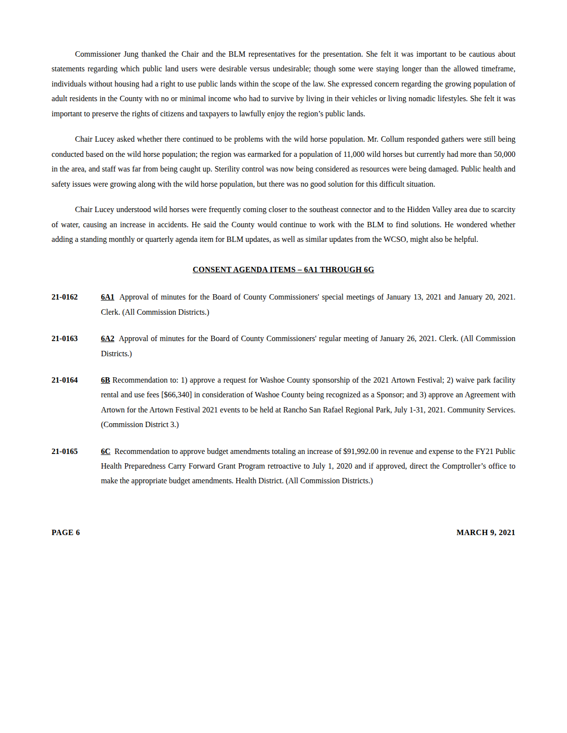Commissioner Jung thanked the Chair and the BLM representatives for the presentation. She felt it was important to be cautious about statements regarding which public land users were desirable versus undesirable; though some were staying longer than the allowed timeframe, individuals without housing had a right to use public lands within the scope of the law. She expressed concern regarding the growing population of adult residents in the County with no or minimal income who had to survive by living in their vehicles or living nomadic lifestyles. She felt it was important to preserve the rights of citizens and taxpayers to lawfully enjoy the region’s public lands.
Chair Lucey asked whether there continued to be problems with the wild horse population. Mr. Collum responded gathers were still being conducted based on the wild horse population; the region was earmarked for a population of 11,000 wild horses but currently had more than 50,000 in the area, and staff was far from being caught up. Sterility control was now being considered as resources were being damaged. Public health and safety issues were growing along with the wild horse population, but there was no good solution for this difficult situation.
Chair Lucey understood wild horses were frequently coming closer to the southeast connector and to the Hidden Valley area due to scarcity of water, causing an increase in accidents. He said the County would continue to work with the BLM to find solutions. He wondered whether adding a standing monthly or quarterly agenda item for BLM updates, as well as similar updates from the WCSO, might also be helpful.
CONSENT AGENDA ITEMS – 6A1 THROUGH 6G
| 21-0162 | 6A1 Approval of minutes for the Board of County Commissioners' special meetings of January 13, 2021 and January 20, 2021. Clerk. (All Commission Districts.) |
| 21-0163 | 6A2 Approval of minutes for the Board of County Commissioners' regular meeting of January 26, 2021. Clerk. (All Commission Districts.) |
| 21-0164 | 6B Recommendation to: 1) approve a request for Washoe County sponsorship of the 2021 Artown Festival; 2) waive park facility rental and use fees [$66,340] in consideration of Washoe County being recognized as a Sponsor; and 3) approve an Agreement with Artown for the Artown Festival 2021 events to be held at Rancho San Rafael Regional Park, July 1-31, 2021. Community Services. (Commission District 3.) |
| 21-0165 | 6C Recommendation to approve budget amendments totaling an increase of $91,992.00 in revenue and expense to the FY21 Public Health Preparedness Carry Forward Grant Program retroactive to July 1, 2020 and if approved, direct the Comptroller’s office to make the appropriate budget amendments. Health District. (All Commission Districts.) |
PAGE 6 MARCH 9, 2021